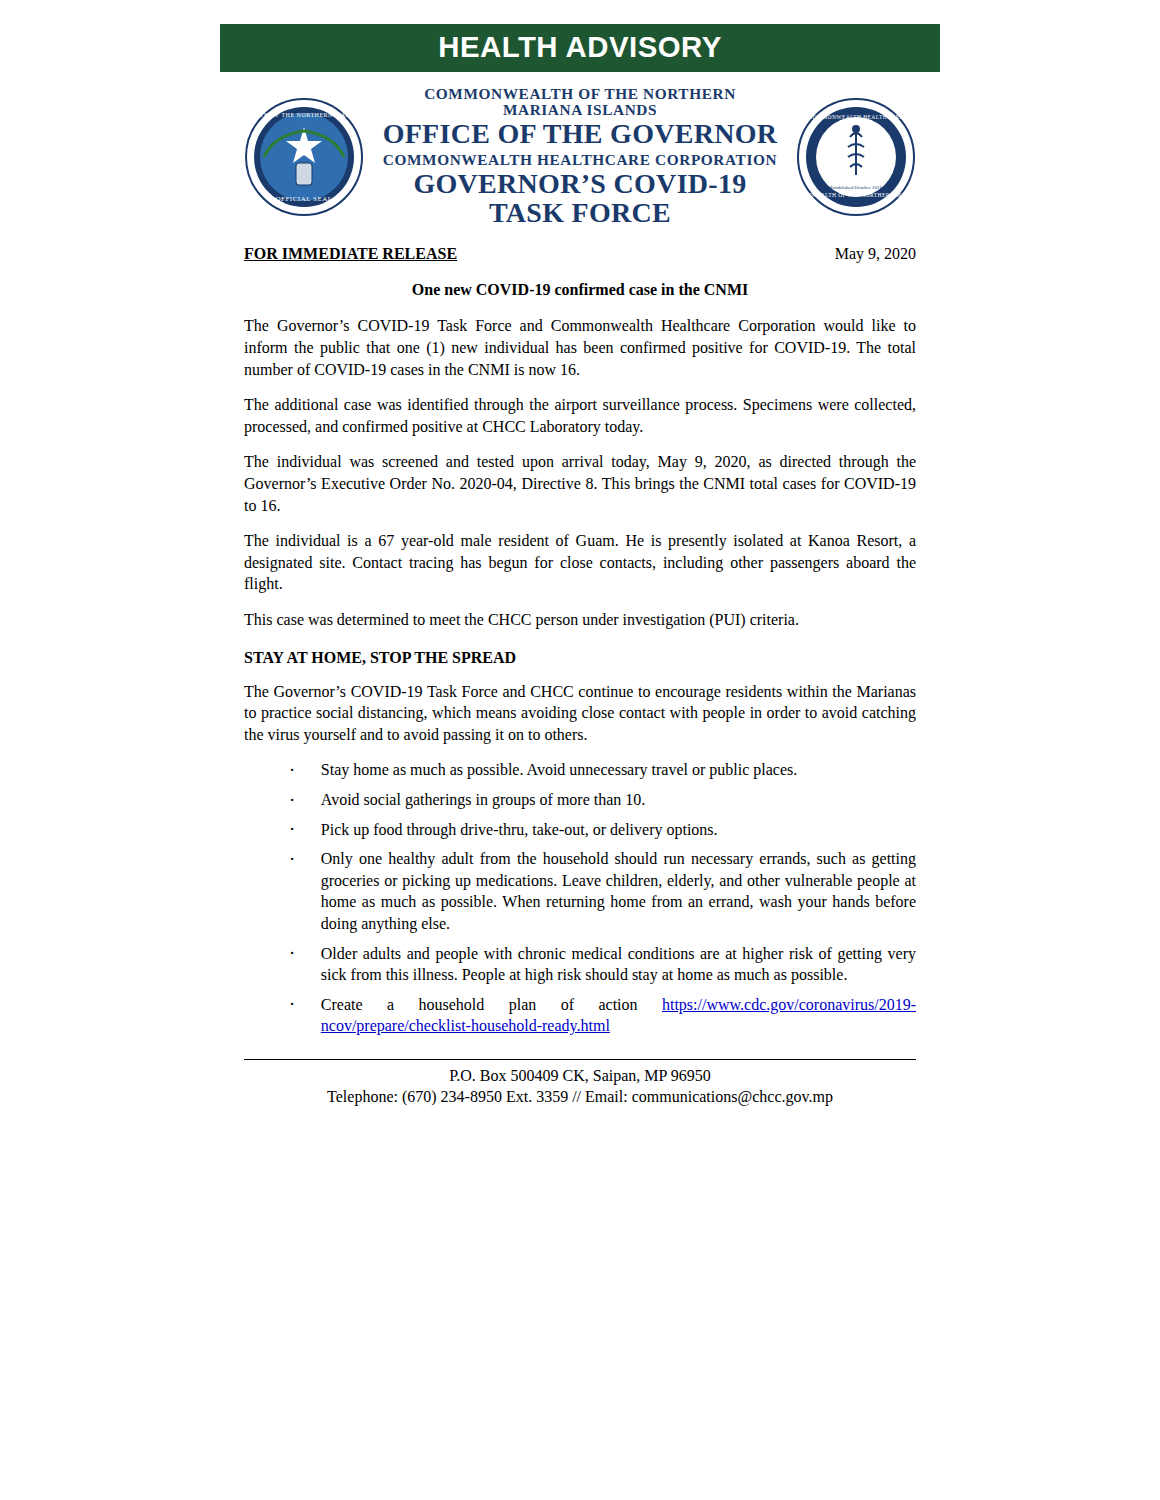HEALTH ADVISORY
OFFICIAL SEAL COMMONWEALTH OF THE NORTHERN MARIANA ISLANDS
COMMONWEALTH OF THE NORTHERN MARIANA ISLANDS
OFFICE OF THE GOVERNOR
COMMONWEALTH HEALTHCARE CORPORATION
GOVERNOR’S COVID-19 TASK FORCE
COMMONWEALTH HEALTHCARE COMMONWEALTH OF THE NORTHERN MARIANAS Established October 2011
FOR IMMEDIATE RELEASE
May 9, 2020
One new COVID-19 confirmed case in the CNMI
The Governor’s COVID-19 Task Force and Commonwealth Healthcare Corporation would like to inform the public that one (1) new individual has been confirmed positive for COVID-19. The total number of COVID-19 cases in the CNMI is now 16.
The additional case was identified through the airport surveillance process. Specimens were collected, processed, and confirmed positive at CHCC Laboratory today.
The individual was screened and tested upon arrival today, May 9, 2020, as directed through the Governor’s Executive Order No. 2020-04, Directive 8. This brings the CNMI total cases for COVID-19 to 16.
The individual is a 67 year-old male resident of Guam. He is presently isolated at Kanoa Resort, a designated site. Contact tracing has begun for close contacts, including other passengers aboard the flight.
This case was determined to meet the CHCC person under investigation (PUI) criteria.
STAY AT HOME, STOP THE SPREAD
The Governor’s COVID-19 Task Force and CHCC continue to encourage residents within the Marianas to practice social distancing, which means avoiding close contact with people in order to avoid catching the virus yourself and to avoid passing it on to others.
Stay home as much as possible. Avoid unnecessary travel or public places.
Avoid social gatherings in groups of more than 10.
Pick up food through drive-thru, take-out, or delivery options.
Only one healthy adult from the household should run necessary errands, such as getting groceries or picking up medications. Leave children, elderly, and other vulnerable people at home as much as possible. When returning home from an errand, wash your hands before doing anything else.
Older adults and people with chronic medical conditions are at higher risk of getting very sick from this illness. People at high risk should stay at home as much as possible.
Create a household plan of action https://www.cdc.gov/coronavirus/2019-ncov/prepare/checklist-household-ready.html
P.O. Box 500409 CK, Saipan, MP 96950
Telephone: (670) 234-8950 Ext. 3359 // Email: communications@chcc.gov.mp